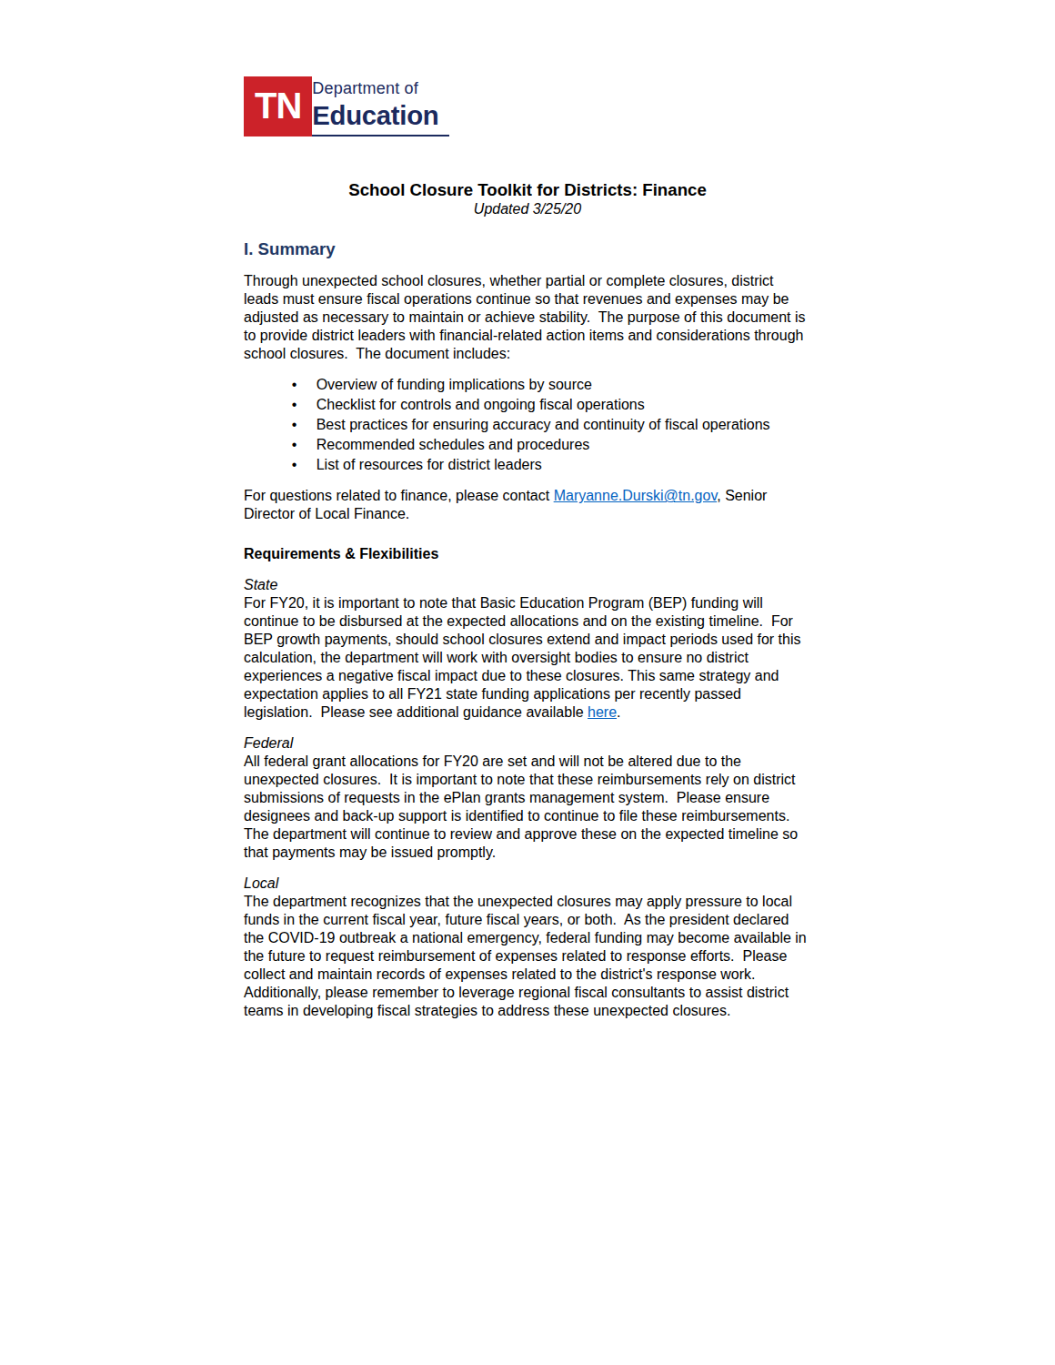| TN | Department of |
| Education |
School Closure Toolkit for Districts: Finance
Updated 3/25/20
I. Summary
Through unexpected school closures, whether partial or complete closures, district leads must ensure fiscal operations continue so that revenues and expenses may be adjusted as necessary to maintain or achieve stability. The purpose of this document is to provide district leaders with financial-related action items and considerations through school closures. The document includes:
Overview of funding implications by source
Checklist for controls and ongoing fiscal operations
Best practices for ensuring accuracy and continuity of fiscal operations
Recommended schedules and procedures
List of resources for district leaders
For questions related to finance, please contact Maryanne.Durski@tn.gov, Senior Director of Local Finance.
Requirements & Flexibilities
State
For FY20, it is important to note that Basic Education Program (BEP) funding will continue to be disbursed at the expected allocations and on the existing timeline. For BEP growth payments, should school closures extend and impact periods used for this calculation, the department will work with oversight bodies to ensure no district experiences a negative fiscal impact due to these closures. This same strategy and expectation applies to all FY21 state funding applications per recently passed legislation. Please see additional guidance available here.
Federal
All federal grant allocations for FY20 are set and will not be altered due to the unexpected closures. It is important to note that these reimbursements rely on district submissions of requests in the ePlan grants management system. Please ensure designees and back-up support is identified to continue to file these reimbursements. The department will continue to review and approve these on the expected timeline so that payments may be issued promptly.
Local
The department recognizes that the unexpected closures may apply pressure to local funds in the current fiscal year, future fiscal years, or both. As the president declared the COVID-19 outbreak a national emergency, federal funding may become available in the future to request reimbursement of expenses related to response efforts. Please collect and maintain records of expenses related to the district's response work. Additionally, please remember to leverage regional fiscal consultants to assist district teams in developing fiscal strategies to address these unexpected closures.